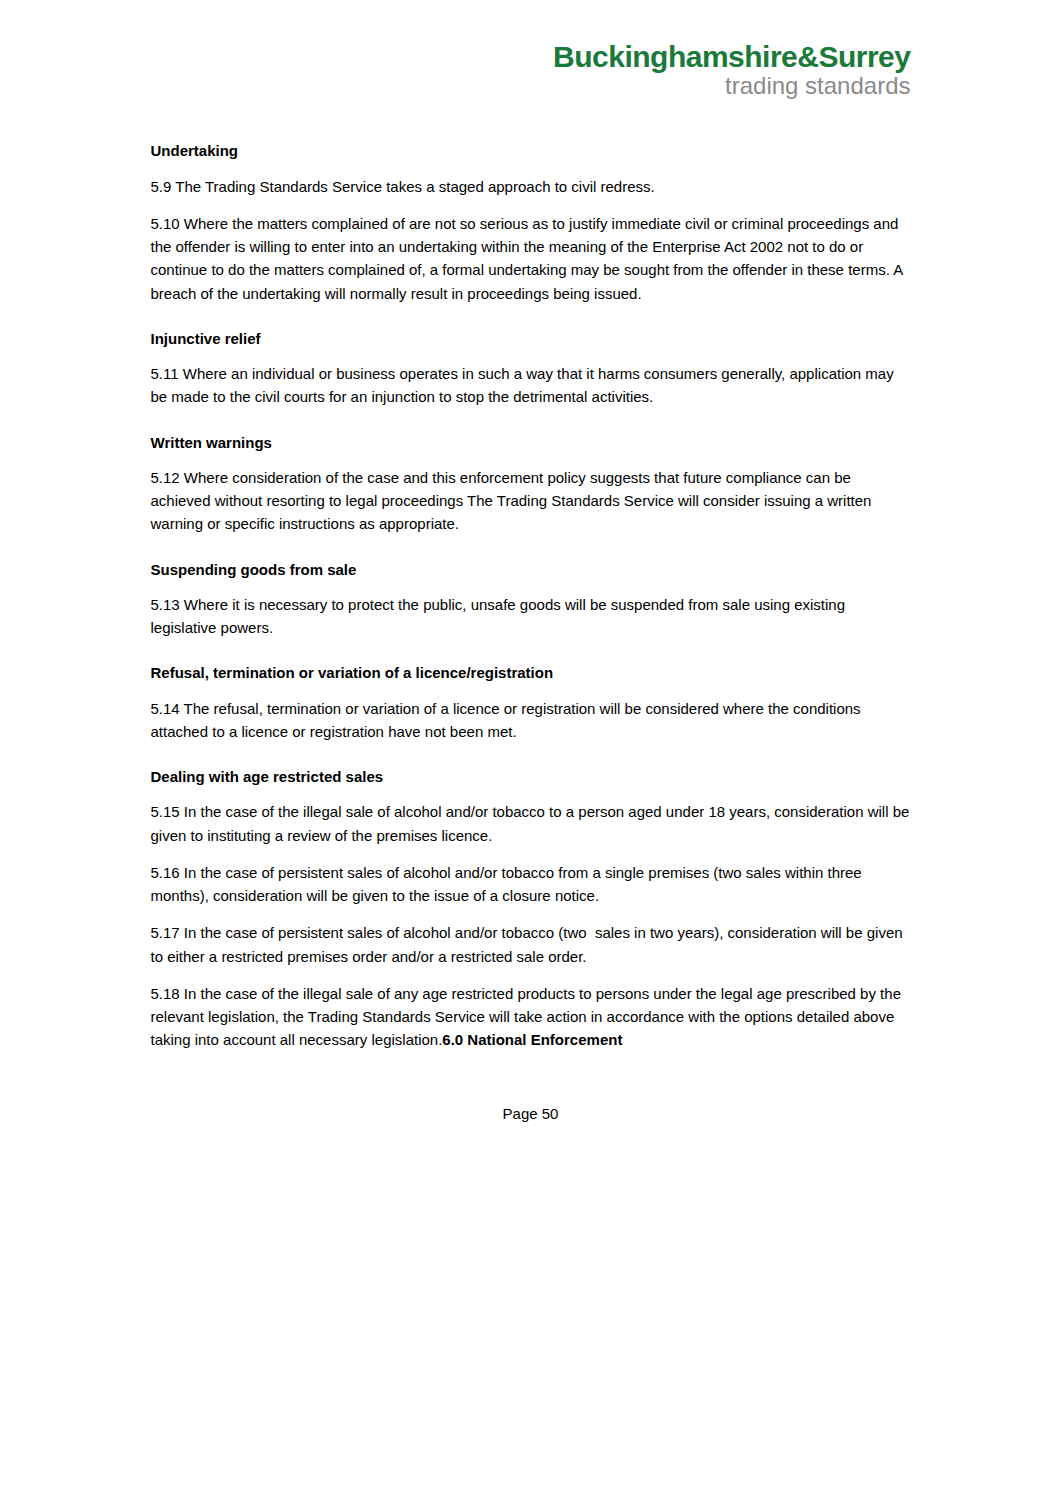Buckinghamshire&Surrey
trading standards
Undertaking
5.9 The Trading Standards Service takes a staged approach to civil redress.
5.10 Where the matters complained of are not so serious as to justify immediate civil or criminal proceedings and the offender is willing to enter into an undertaking within the meaning of the Enterprise Act 2002 not to do or continue to do the matters complained of, a formal undertaking may be sought from the offender in these terms. A breach of the undertaking will normally result in proceedings being issued.
Injunctive relief
5.11 Where an individual or business operates in such a way that it harms consumers generally, application may be made to the civil courts for an injunction to stop the detrimental activities.
Written warnings
5.12 Where consideration of the case and this enforcement policy suggests that future compliance can be achieved without resorting to legal proceedings The Trading Standards Service will consider issuing a written warning or specific instructions as appropriate.
Suspending goods from sale
5.13 Where it is necessary to protect the public, unsafe goods will be suspended from sale using existing legislative powers.
Refusal, termination or variation of a licence/registration
5.14 The refusal, termination or variation of a licence or registration will be considered where the conditions attached to a licence or registration have not been met.
Dealing with age restricted sales
5.15 In the case of the illegal sale of alcohol and/or tobacco to a person aged under 18 years, consideration will be given to instituting a review of the premises licence.
5.16 In the case of persistent sales of alcohol and/or tobacco from a single premises (two sales within three months), consideration will be given to the issue of a closure notice.
5.17 In the case of persistent sales of alcohol and/or tobacco (two sales in two years), consideration will be given to either a restricted premises order and/or a restricted sale order.
5.18 In the case of the illegal sale of any age restricted products to persons under the legal age prescribed by the relevant legislation, the Trading Standards Service will take action in accordance with the options detailed above taking into account all necessary legislation.6.0 National Enforcement
Page 50